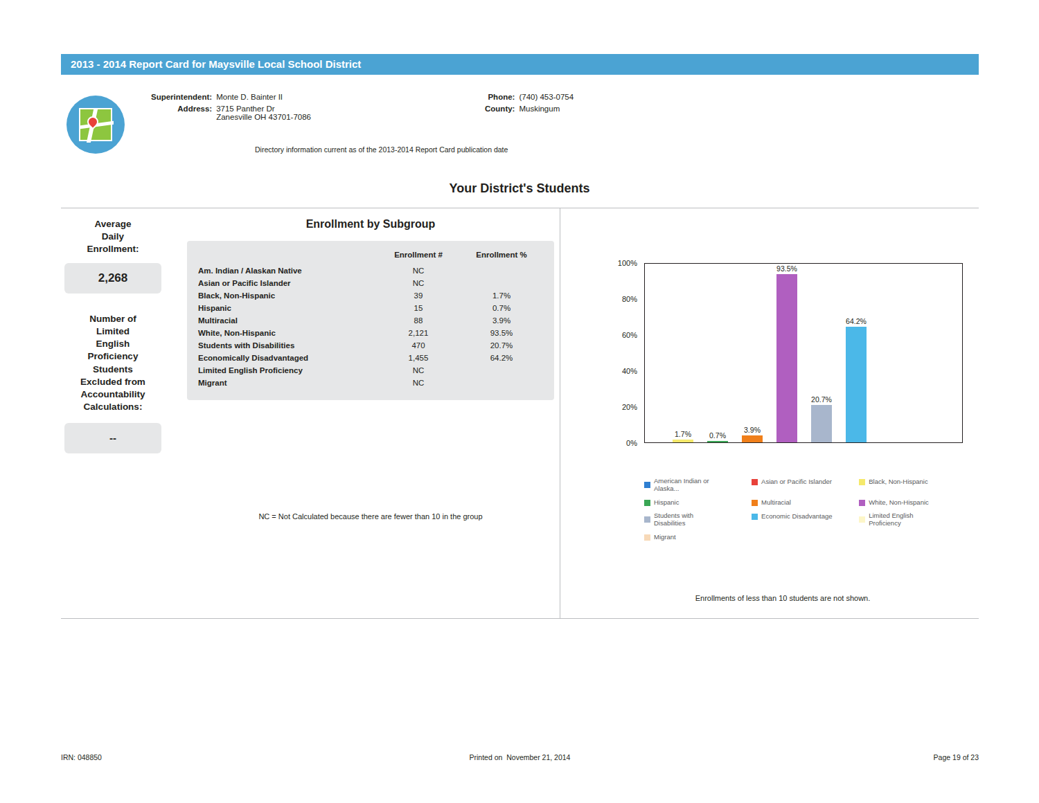2013 - 2014 Report Card for Maysville Local School District
| Superintendent: | Monte D. Bainter II |
| Address: | 3715 Panther Dr Zanesville OH 43701-7086 |
| Phone: | (740) 453-0754 |
| County: | Muskingum |
Directory information current as of the 2013-2014 Report Card publication date
Your District's Students
Average
Daily
Enrollment:
2,268
Number of
Limited
English
Proficiency
Students
Excluded from
Accountability
Calculations:
--
Enrollment by Subgroup
| | Enrollment # | Enrollment % |
| --- | --- | --- |
| Am. Indian / Alaskan Native | NC | |
| Asian or Pacific Islander | NC | |
| Black, Non-Hispanic | 39 | 1.7% |
| Hispanic | 15 | 0.7% |
| Multiracial | 88 | 3.9% |
| White, Non-Hispanic | 2,121 | 93.5% |
| Students with Disabilities | 470 | 20.7% |
| Economically Disadvantaged | 1,455 | 64.2% |
| Limited English Proficiency | NC | |
| Migrant | NC | |
NC = Not Calculated because there are fewer than 10 in the group
100%
80%
60%
40%
20%
0%
1.7%
0.7%
3.9%
93.5%
20.7%
64.2%
| American Indian or Alaska... | Asian or Pacific Islander | Black, Non-Hispanic |
| Hispanic | Multiracial | White, Non-Hispanic |
| Students with Disabilities | Economic Disadvantage | Limited English Proficiency |
| Migrant | | |
Enrollments of less than 10 students are not shown.
IRN: 048850 Printed on November 21, 2014 Page 19 of 23